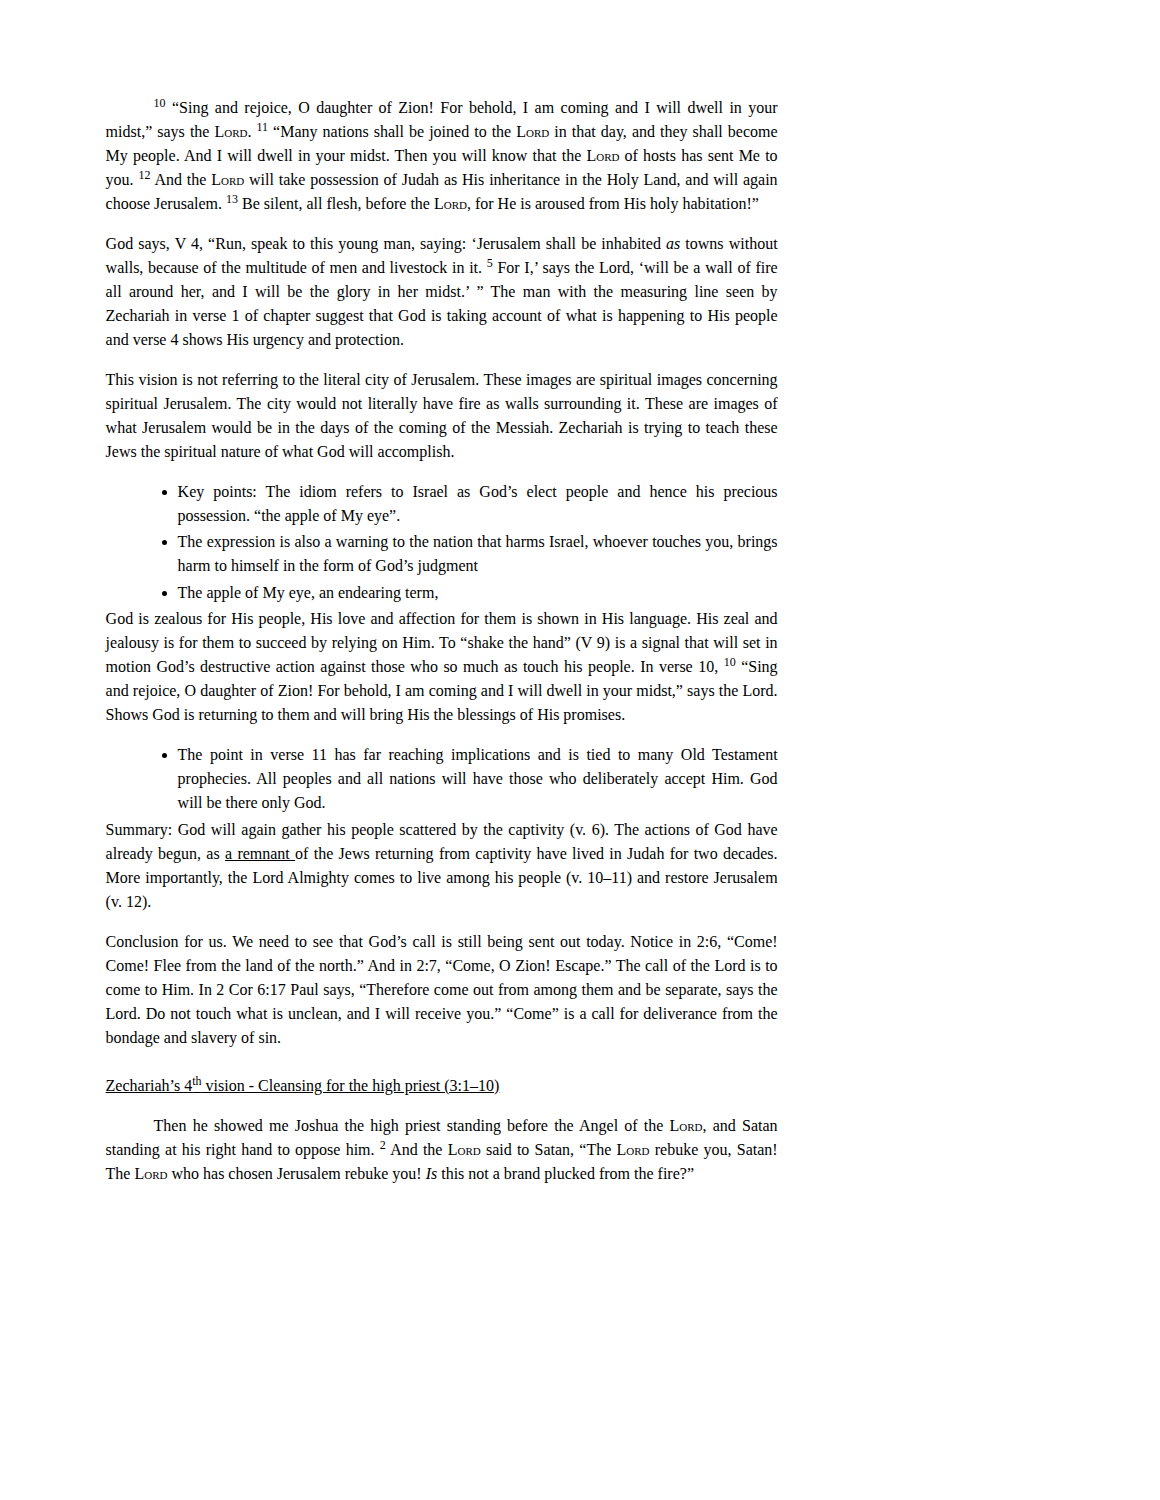10 “Sing and rejoice, O daughter of Zion! For behold, I am coming and I will dwell in your midst,” says the Lord. 11 “Many nations shall be joined to the Lord in that day, and they shall become My people. And I will dwell in your midst. Then you will know that the Lord of hosts has sent Me to you. 12 And the Lord will take possession of Judah as His inheritance in the Holy Land, and will again choose Jerusalem. 13 Be silent, all flesh, before the Lord, for He is aroused from His holy habitation!”
God says, V 4, “Run, speak to this young man, saying: ‘Jerusalem shall be inhabited as towns without walls, because of the multitude of men and livestock in it. 5 For I,’ says the Lord, ‘will be a wall of fire all around her, and I will be the glory in her midst.’ ” The man with the measuring line seen by Zechariah in verse 1 of chapter suggest that God is taking account of what is happening to His people and verse 4 shows His urgency and protection.
This vision is not referring to the literal city of Jerusalem. These images are spiritual images concerning spiritual Jerusalem. The city would not literally have fire as walls surrounding it. These are images of what Jerusalem would be in the days of the coming of the Messiah. Zechariah is trying to teach these Jews the spiritual nature of what God will accomplish.
Key points: The idiom refers to Israel as God’s elect people and hence his precious possession. “the apple of My eye”.
The expression is also a warning to the nation that harms Israel, whoever touches you, brings harm to himself in the form of God’s judgment
The apple of My eye, an endearing term,
God is zealous for His people, His love and affection for them is shown in His language. His zeal and jealousy is for them to succeed by relying on Him. To “shake the hand” (V 9) is a signal that will set in motion God’s destructive action against those who so much as touch his people. In verse 10, 10 “Sing and rejoice, O daughter of Zion! For behold, I am coming and I will dwell in your midst,” says the Lord. Shows God is returning to them and will bring His the blessings of His promises.
The point in verse 11 has far reaching implications and is tied to many Old Testament prophecies. All peoples and all nations will have those who deliberately accept Him. God will be there only God.
Summary: God will again gather his people scattered by the captivity (v. 6). The actions of God have already begun, as a remnant of the Jews returning from captivity have lived in Judah for two decades. More importantly, the Lord Almighty comes to live among his people (v. 10–11) and restore Jerusalem (v. 12).
Conclusion for us. We need to see that God’s call is still being sent out today. Notice in 2:6, “Come! Come! Flee from the land of the north.” And in 2:7, “Come, O Zion! Escape.” The call of the Lord is to come to Him. In 2 Cor 6:17 Paul says, “Therefore come out from among them and be separate, says the Lord. Do not touch what is unclean, and I will receive you.” “Come” is a call for deliverance from the bondage and slavery of sin.
Zechariah’s 4th vision - Cleansing for the high priest (3:1–10)
Then he showed me Joshua the high priest standing before the Angel of the Lord, and Satan standing at his right hand to oppose him. 2 And the Lord said to Satan, “The Lord rebuke you, Satan! The Lord who has chosen Jerusalem rebuke you! Is this not a brand plucked from the fire?”